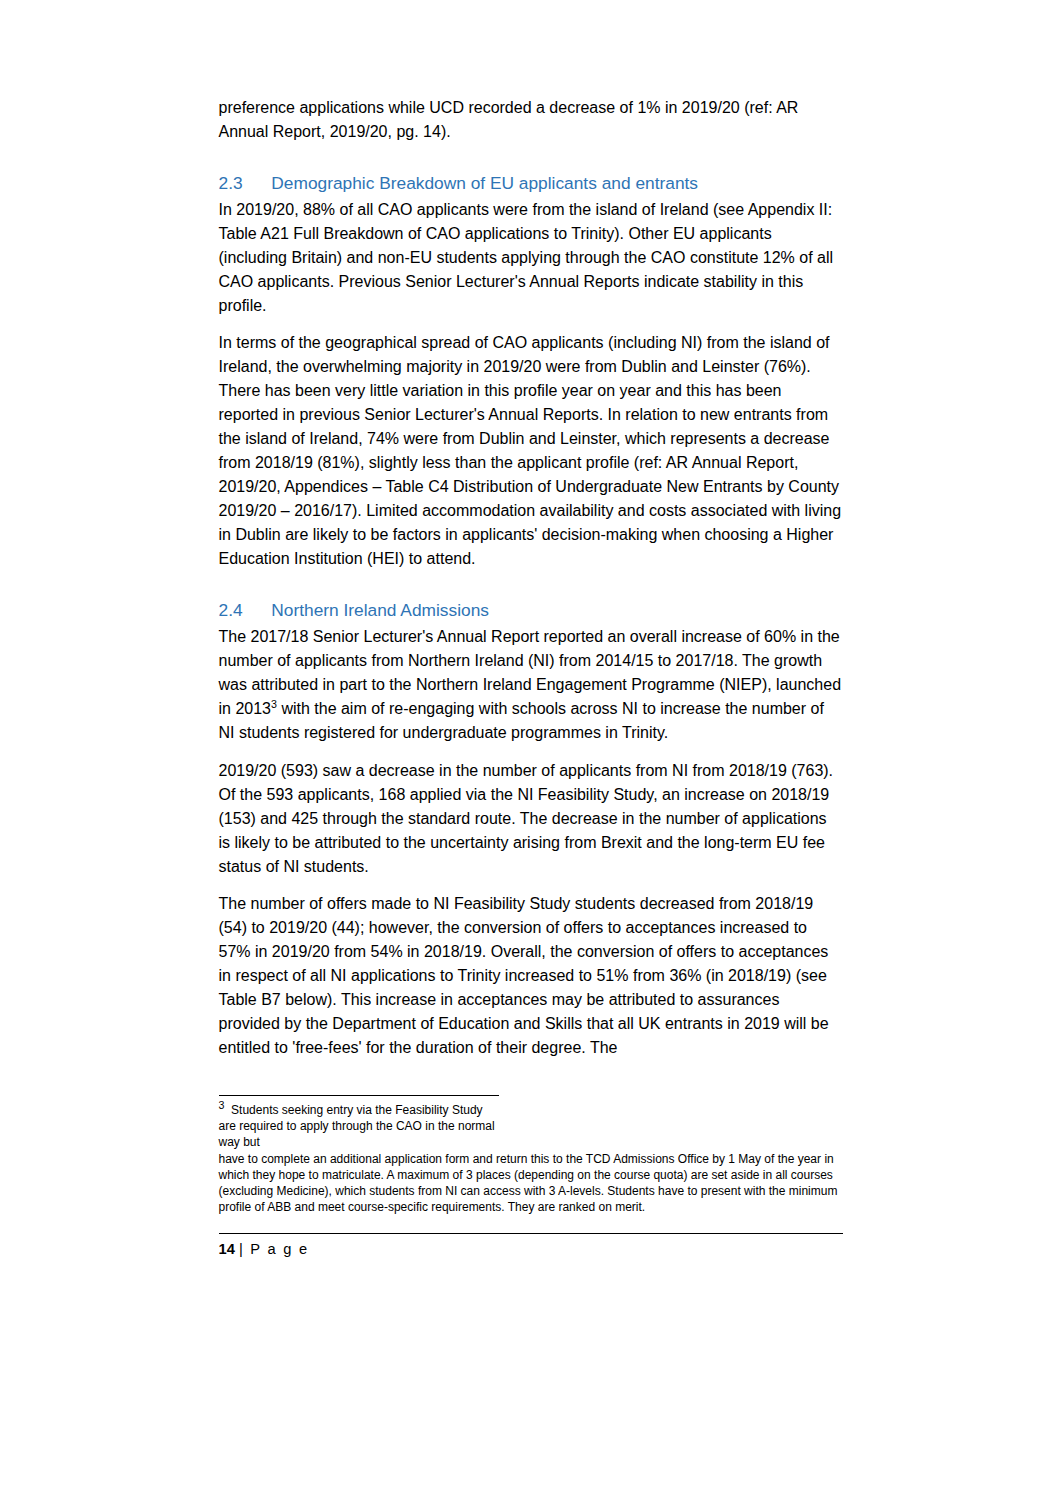preference applications while UCD recorded a decrease of 1% in 2019/20 (ref: AR Annual Report, 2019/20, pg. 14).
2.3 Demographic Breakdown of EU applicants and entrants
In 2019/20, 88% of all CAO applicants were from the island of Ireland (see Appendix II: Table A21 Full Breakdown of CAO applications to Trinity). Other EU applicants (including Britain) and non-EU students applying through the CAO constitute 12% of all CAO applicants. Previous Senior Lecturer's Annual Reports indicate stability in this profile.
In terms of the geographical spread of CAO applicants (including NI) from the island of Ireland, the overwhelming majority in 2019/20 were from Dublin and Leinster (76%). There has been very little variation in this profile year on year and this has been reported in previous Senior Lecturer's Annual Reports. In relation to new entrants from the island of Ireland, 74% were from Dublin and Leinster, which represents a decrease from 2018/19 (81%), slightly less than the applicant profile (ref: AR Annual Report, 2019/20, Appendices – Table C4 Distribution of Undergraduate New Entrants by County 2019/20 – 2016/17). Limited accommodation availability and costs associated with living in Dublin are likely to be factors in applicants' decision-making when choosing a Higher Education Institution (HEI) to attend.
2.4 Northern Ireland Admissions
The 2017/18 Senior Lecturer's Annual Report reported an overall increase of 60% in the number of applicants from Northern Ireland (NI) from 2014/15 to 2017/18. The growth was attributed in part to the Northern Ireland Engagement Programme (NIEP), launched in 20133 with the aim of re-engaging with schools across NI to increase the number of NI students registered for undergraduate programmes in Trinity.
2019/20 (593) saw a decrease in the number of applicants from NI from 2018/19 (763). Of the 593 applicants, 168 applied via the NI Feasibility Study, an increase on 2018/19 (153) and 425 through the standard route. The decrease in the number of applications is likely to be attributed to the uncertainty arising from Brexit and the long-term EU fee status of NI students.
The number of offers made to NI Feasibility Study students decreased from 2018/19 (54) to 2019/20 (44); however, the conversion of offers to acceptances increased to 57% in 2019/20 from 54% in 2018/19. Overall, the conversion of offers to acceptances in respect of all NI applications to Trinity increased to 51% from 36% (in 2018/19) (see Table B7 below). This increase in acceptances may be attributed to assurances provided by the Department of Education and Skills that all UK entrants in 2019 will be entitled to 'free-fees' for the duration of their degree. The
3 Students seeking entry via the Feasibility Study are required to apply through the CAO in the normal way but
have to complete an additional application form and return this to the TCD Admissions Office by 1 May of the year in which they hope to matriculate. A maximum of 3 places (depending on the course quota) are set aside in all courses (excluding Medicine), which students from NI can access with 3 A-levels. Students have to present with the minimum profile of ABB and meet course-specific requirements. They are ranked on merit.
14 | P a g e